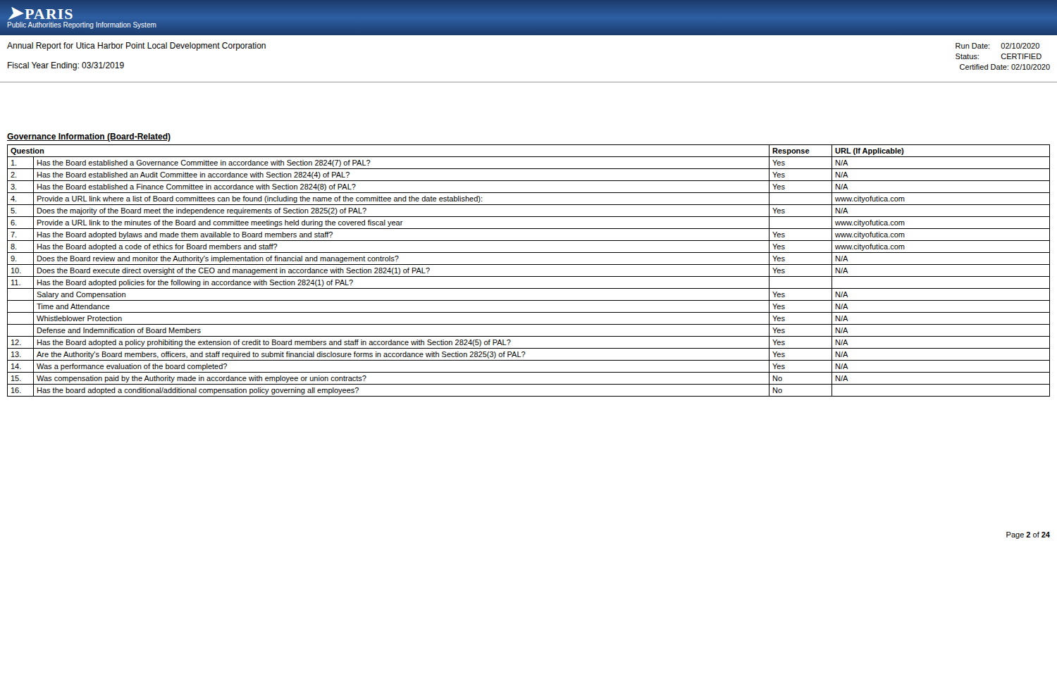➤PARIS
Public Authorities Reporting Information System
Annual Report for Utica Harbor Point Local Development Corporation
Fiscal Year Ending: 03/31/2019
| Run Date: | 02/10/2020 |
| Status: | CERTIFIED |
| Certified Date: 02/10/2020 |
Governance Information (Board-Related)
| Question | Response | URL (If Applicable) |
| --- | --- | --- |
| 1. | Has the Board established a Governance Committee in accordance with Section 2824(7) of PAL? | Yes | N/A |
| 2. | Has the Board established an Audit Committee in accordance with Section 2824(4) of PAL? | Yes | N/A |
| 3. | Has the Board established a Finance Committee in accordance with Section 2824(8) of PAL? | Yes | N/A |
| 4. | Provide a URL link where a list of Board committees can be found (including the name of the committee and the date established): | | www.cityofutica.com |
| 5. | Does the majority of the Board meet the independence requirements of Section 2825(2) of PAL? | Yes | N/A |
| 6. | Provide a URL link to the minutes of the Board and committee meetings held during the covered fiscal year | | www.cityofutica.com |
| 7. | Has the Board adopted bylaws and made them available to Board members and staff? | Yes | www.cityofutica.com |
| 8. | Has the Board adopted a code of ethics for Board members and staff? | Yes | www.cityofutica.com |
| 9. | Does the Board review and monitor the Authority's implementation of financial and management controls? | Yes | N/A |
| 10. | Does the Board execute direct oversight of the CEO and management in accordance with Section 2824(1) of PAL? | Yes | N/A |
| 11. | Has the Board adopted policies for the following in accordance with Section 2824(1) of PAL? | | |
| | Salary and Compensation | Yes | N/A |
| | Time and Attendance | Yes | N/A |
| | Whistleblower Protection | Yes | N/A |
| | Defense and Indemnification of Board Members | Yes | N/A |
| 12. | Has the Board adopted a policy prohibiting the extension of credit to Board members and staff in accordance with Section 2824(5) of PAL? | Yes | N/A |
| 13. | Are the Authority's Board members, officers, and staff required to submit financial disclosure forms in accordance with Section 2825(3) of PAL? | Yes | N/A |
| 14. | Was a performance evaluation of the board completed? | Yes | N/A |
| 15. | Was compensation paid by the Authority made in accordance with employee or union contracts? | No | N/A |
| 16. | Has the board adopted a conditional/additional compensation policy governing all employees? | No | |
Page 2 of 24